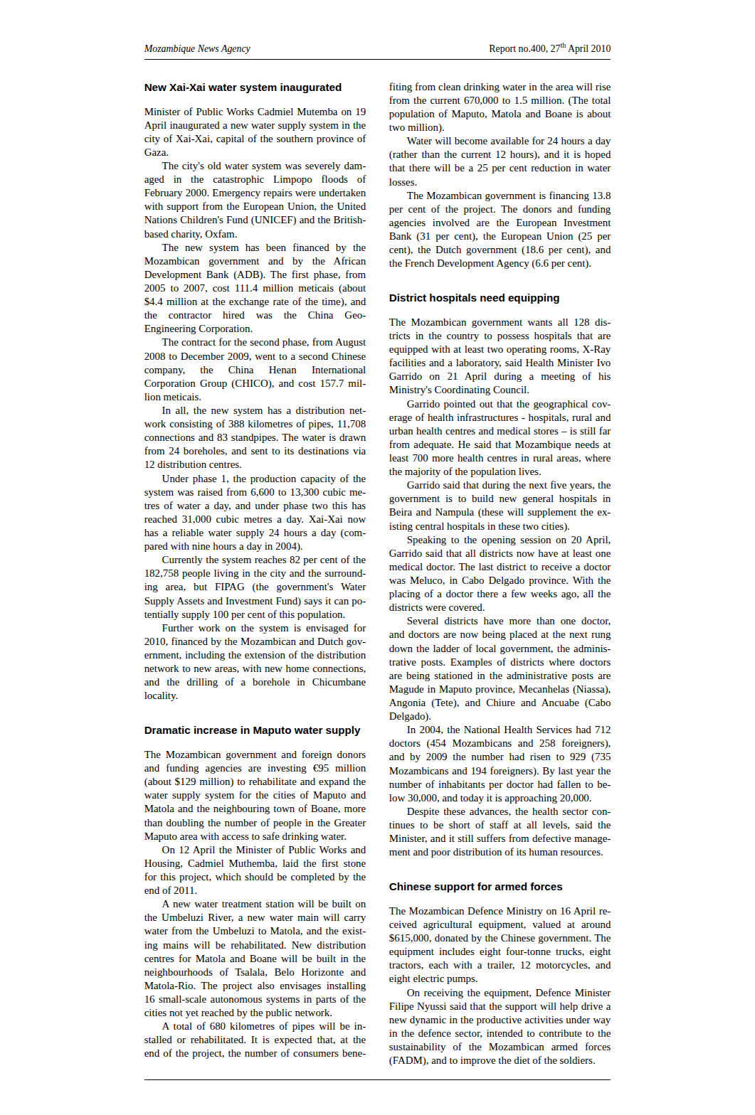Mozambique News Agency
Report no.400, 27th April 2010
New Xai-Xai water system inaugurated
Minister of Public Works Cadmiel Mutemba on 19 April inaugurated a new water supply system in the city of Xai-Xai, capital of the southern province of Gaza.
The city's old water system was severely damaged in the catastrophic Limpopo floods of February 2000. Emergency repairs were undertaken with support from the European Union, the United Nations Children's Fund (UNICEF) and the British-based charity, Oxfam.
The new system has been financed by the Mozambican government and by the African Development Bank (ADB). The first phase, from 2005 to 2007, cost 111.4 million meticais (about $4.4 million at the exchange rate of the time), and the contractor hired was the China Geo-Engineering Corporation.
The contract for the second phase, from August 2008 to December 2009, went to a second Chinese company, the China Henan International Corporation Group (CHICO), and cost 157.7 million meticais.
In all, the new system has a distribution network consisting of 388 kilometres of pipes, 11,708 connections and 83 standpipes. The water is drawn from 24 boreholes, and sent to its destinations via 12 distribution centres.
Under phase 1, the production capacity of the system was raised from 6,600 to 13,300 cubic metres of water a day, and under phase two this has reached 31,000 cubic metres a day. Xai-Xai now has a reliable water supply 24 hours a day (compared with nine hours a day in 2004).
Currently the system reaches 82 per cent of the 182,758 people living in the city and the surrounding area, but FIPAG (the government's Water Supply Assets and Investment Fund) says it can potentially supply 100 per cent of this population.
Further work on the system is envisaged for 2010, financed by the Mozambican and Dutch government, including the extension of the distribution network to new areas, with new home connections, and the drilling of a borehole in Chicumbane locality.
Dramatic increase in Maputo water supply
The Mozambican government and foreign donors and funding agencies are investing €95 million (about $129 million) to rehabilitate and expand the water supply system for the cities of Maputo and Matola and the neighbouring town of Boane, more than doubling the number of people in the Greater Maputo area with access to safe drinking water.
On 12 April the Minister of Public Works and Housing, Cadmiel Muthemba, laid the first stone for this project, which should be completed by the end of 2011.
A new water treatment station will be built on the Umbeluzi River, a new water main will carry water from the Umbeluzi to Matola, and the existing mains will be rehabilitated. New distribution centres for Matola and Boane will be built in the neighbourhoods of Tsalala, Belo Horizonte and Matola-Rio. The project also envisages installing 16 small-scale autonomous systems in parts of the cities not yet reached by the public network.
A total of 680 kilometres of pipes will be installed or rehabilitated. It is expected that, at the end of the project, the number of consumers benefiting from clean drinking water in the area will rise from the current 670,000 to 1.5 million. (The total population of Maputo, Matola and Boane is about two million).
Water will become available for 24 hours a day (rather than the current 12 hours), and it is hoped that there will be a 25 per cent reduction in water losses.
The Mozambican government is financing 13.8 per cent of the project. The donors and funding agencies involved are the European Investment Bank (31 per cent), the European Union (25 per cent), the Dutch government (18.6 per cent), and the French Development Agency (6.6 per cent).
District hospitals need equipping
The Mozambican government wants all 128 districts in the country to possess hospitals that are equipped with at least two operating rooms, X-Ray facilities and a laboratory, said Health Minister Ivo Garrido on 21 April during a meeting of his Ministry's Coordinating Council.
Garrido pointed out that the geographical coverage of health infrastructures - hospitals, rural and urban health centres and medical stores – is still far from adequate. He said that Mozambique needs at least 700 more health centres in rural areas, where the majority of the population lives.
Garrido said that during the next five years, the government is to build new general hospitals in Beira and Nampula (these will supplement the existing central hospitals in these two cities).
Speaking to the opening session on 20 April, Garrido said that all districts now have at least one medical doctor. The last district to receive a doctor was Meluco, in Cabo Delgado province. With the placing of a doctor there a few weeks ago, all the districts were covered.
Several districts have more than one doctor, and doctors are now being placed at the next rung down the ladder of local government, the administrative posts. Examples of districts where doctors are being stationed in the administrative posts are Magude in Maputo province, Mecanhelas (Niassa), Angonia (Tete), and Chiure and Ancuabe (Cabo Delgado).
In 2004, the National Health Services had 712 doctors (454 Mozambicans and 258 foreigners), and by 2009 the number had risen to 929 (735 Mozambicans and 194 foreigners). By last year the number of inhabitants per doctor had fallen to below 30,000, and today it is approaching 20,000.
Despite these advances, the health sector continues to be short of staff at all levels, said the Minister, and it still suffers from defective management and poor distribution of its human resources.
Chinese support for armed forces
The Mozambican Defence Ministry on 16 April received agricultural equipment, valued at around $615,000, donated by the Chinese government. The equipment includes eight four-tonne trucks, eight tractors, each with a trailer, 12 motorcycles, and eight electric pumps.
On receiving the equipment, Defence Minister Filipe Nyussi said that the support will help drive a new dynamic in the productive activities under way in the defence sector, intended to contribute to the sustainability of the Mozambican armed forces (FADM), and to improve the diet of the soldiers.